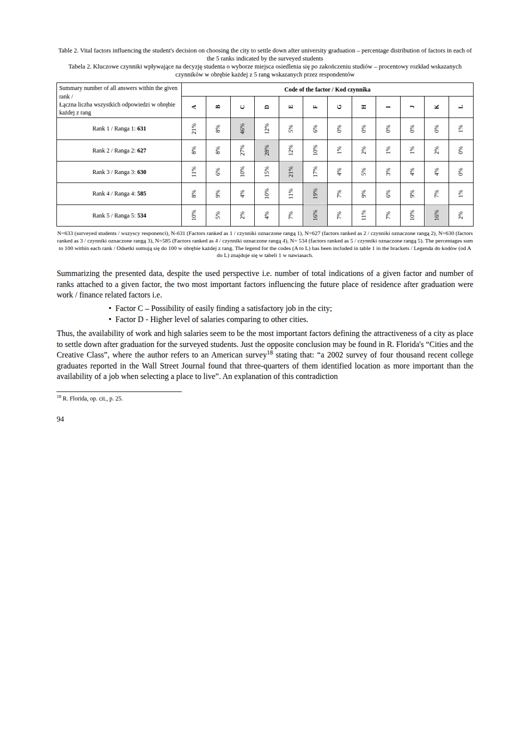Table 2. Vital factors influencing the student's decision on choosing the city to settle down after university graduation – percentage distribution of factors in each of the 5 ranks indicated by the surveyed students
Tabela 2. Kluczowe czynniki wpływające na decyzję studenta o wyborze miejsca osiedlenia się po zakończeniu studiów – procentowy rozkład wskazanych czynników w obrębie każdej z 5 rang wskazanych przez respondentów
| Summary number of all answers within the given rank / Łączna liczba wszystkich odpowiedzi w obrębie każdej z rang | Code of the factor / Kod czynnika |
| --- | --- |
| A | B | C | D | E | F | G | H | I | J | K | L |
| Rank 1 / Ranga 1: 631 | 21% | 8% | 46% | 12% | 5% | 6% | 0% | 0% | 0% | 0% | 0% | 1% |
| Rank 2 / Ranga 2: 627 | 8% | 8% | 27% | 28% | 12% | 10% | 1% | 2% | 1% | 1% | 2% | 0% |
| Rank 3 / Ranga 3: 630 | 11% | 6% | 10% | 15% | 21% | 17% | 4% | 5% | 3% | 4% | 4% | 0% |
| Rank 4 / Ranga 4: 585 | 8% | 9% | 4% | 10% | 11% | 19% | 7% | 9% | 6% | 9% | 7% | 1% |
| Rank 5 / Ranga 5: 534 | 10% | 5% | 2% | 4% | 7% | 16% | 7% | 11% | 7% | 10% | 16% | 2% |
N=633 (surveyed students / wszyscy responenci), N-631 (Factors ranked as 1 / czynniki oznaczone rangą 1), N=627 (factors ranked as 2 / czynniki oznaczone rangą 2), N=630 (factors ranked as 3 / czynniki oznaczone rangą 3), N=585 (Factors ranked as 4 / czynniki oznaczone rangą 4), N= 534 (factors ranked as 5 / czynniki oznaczone rangą 5). The percentages sum to 100 within each rank / Odsetki sumują się do 100 w obrębie każdej z rang. The legend for the codes (A to L) has been included in table 1 in the brackets / Legenda do kodów (od A do L) znajduje się w tabeli 1 w nawiasach.
Summarizing the presented data, despite the used perspective i.e. number of total indications of a given factor and number of ranks attached to a given factor, the two most important factors influencing the future place of residence after graduation were work / finance related factors i.e.
Factor C – Possibility of easily finding a satisfactory job in the city;
Factor D - Higher level of salaries comparing to other cities.
Thus, the availability of work and high salaries seem to be the most important factors defining the attractiveness of a city as place to settle down after graduation for the surveyed students. Just the opposite conclusion may be found in R. Florida's “Cities and the Creative Class”, where the author refers to an American survey18 stating that: “a 2002 survey of four thousand recent college graduates reported in the Wall Street Journal found that three-quarters of them identified location as more important than the availability of a job when selecting a place to live”. An explanation of this contradiction
18 R. Florida, op. cit., p. 25.
94